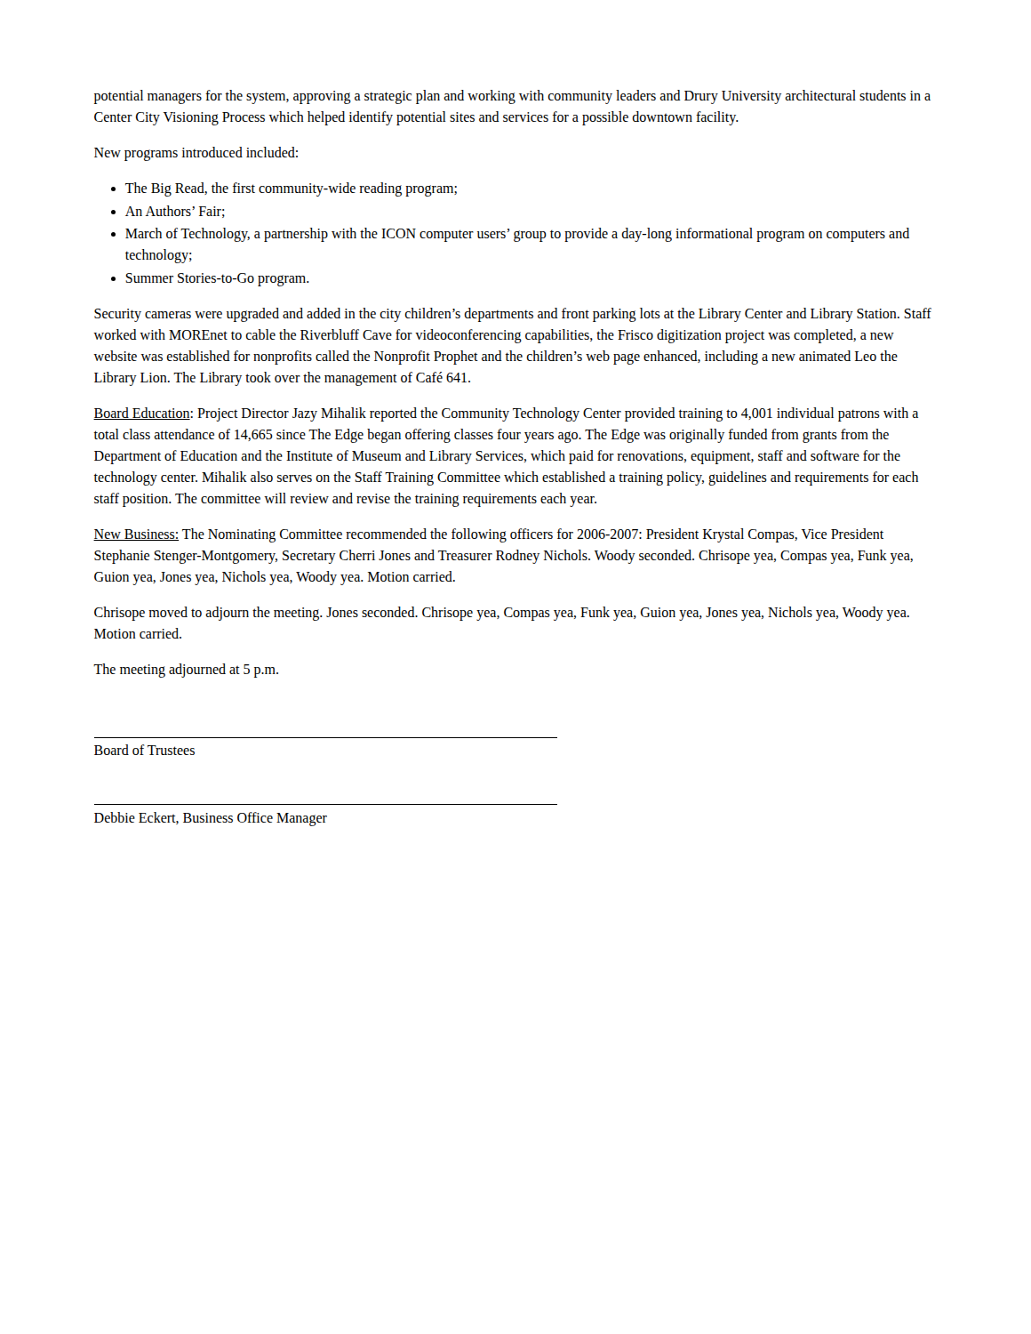potential managers for the system, approving a strategic plan and working with community leaders and Drury University architectural students in a Center City Visioning Process which helped identify potential sites and services for a possible downtown facility.
New programs introduced included:
The Big Read, the first community-wide reading program;
An Authors’ Fair;
March of Technology, a partnership with the ICON computer users’ group to provide a day-long informational program on computers and technology;
Summer Stories-to-Go program.
Security cameras were upgraded and added in the city children’s departments and front parking lots at the Library Center and Library Station. Staff worked with MOREnet to cable the Riverbluff Cave for videoconferencing capabilities, the Frisco digitization project was completed, a new website was established for nonprofits called the Nonprofit Prophet and the children’s web page enhanced, including a new animated Leo the Library Lion. The Library took over the management of Café 641.
Board Education: Project Director Jazy Mihalik reported the Community Technology Center provided training to 4,001 individual patrons with a total class attendance of 14,665 since The Edge began offering classes four years ago. The Edge was originally funded from grants from the Department of Education and the Institute of Museum and Library Services, which paid for renovations, equipment, staff and software for the technology center. Mihalik also serves on the Staff Training Committee which established a training policy, guidelines and requirements for each staff position. The committee will review and revise the training requirements each year.
New Business: The Nominating Committee recommended the following officers for 2006-2007: President Krystal Compas, Vice President Stephanie Stenger-Montgomery, Secretary Cherri Jones and Treasurer Rodney Nichols. Woody seconded. Chrisope yea, Compas yea, Funk yea, Guion yea, Jones yea, Nichols yea, Woody yea. Motion carried.
Chrisope moved to adjourn the meeting. Jones seconded. Chrisope yea, Compas yea, Funk yea, Guion yea, Jones yea, Nichols yea, Woody yea. Motion carried.
The meeting adjourned at 5 p.m.
Board of Trustees
Debbie Eckert, Business Office Manager